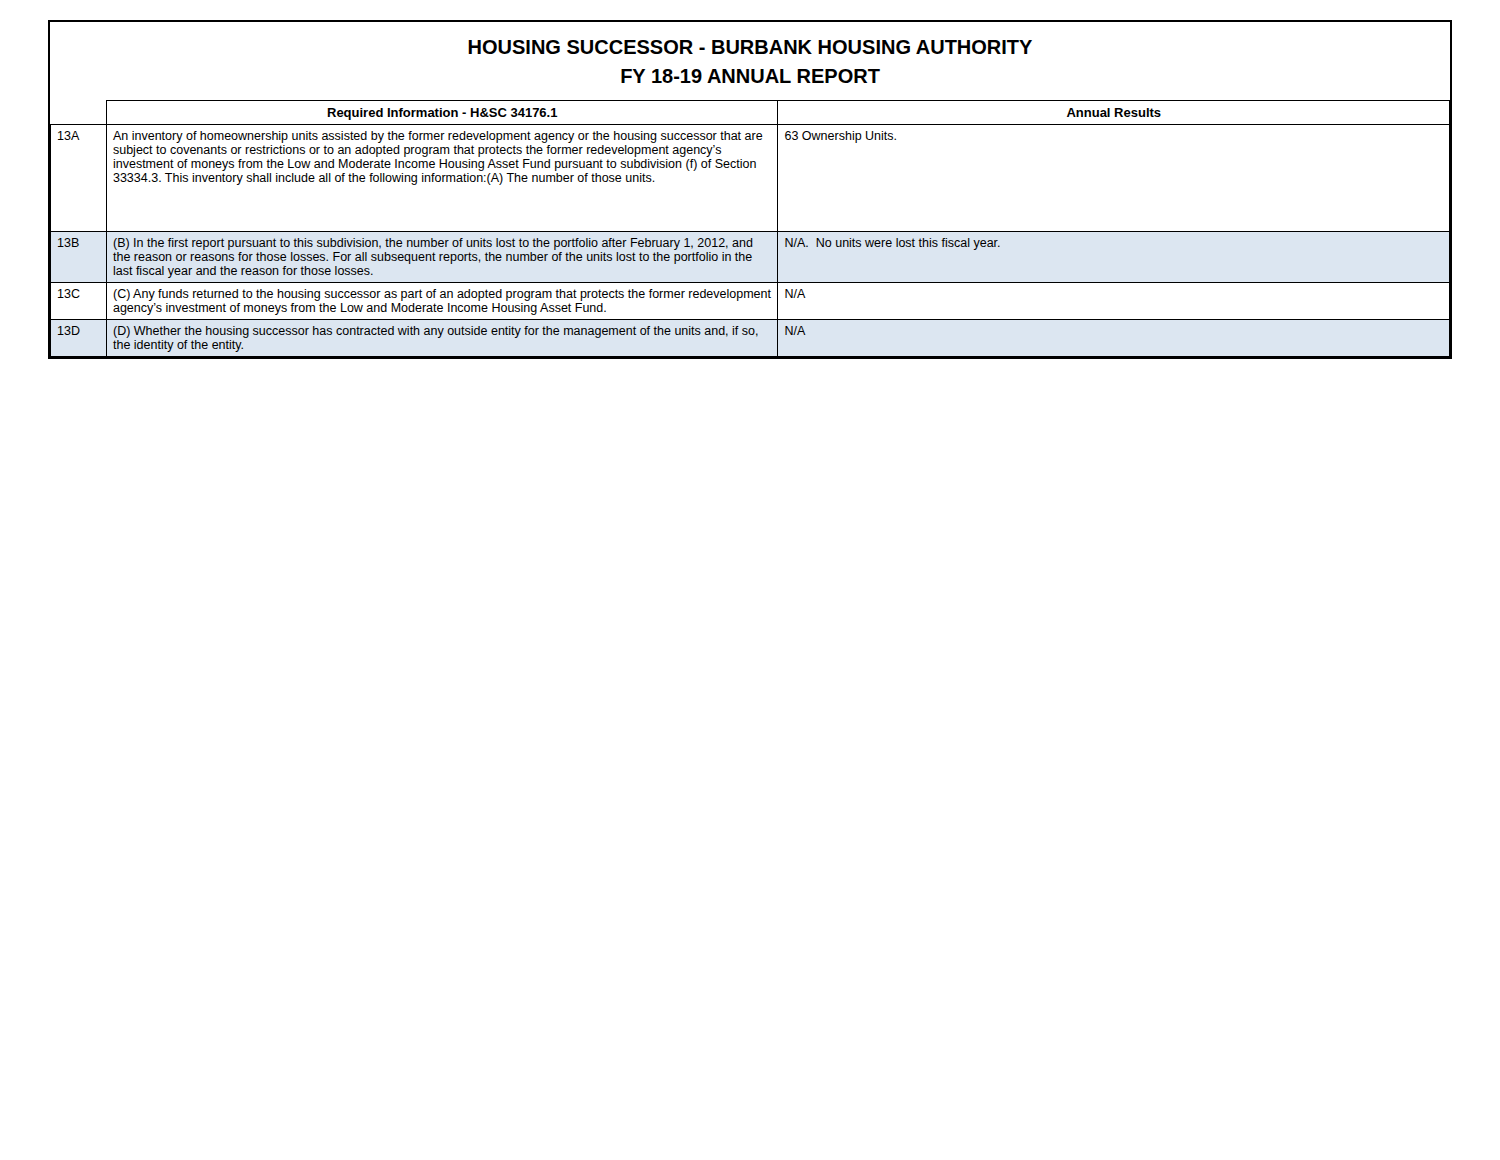HOUSING SUCCESSOR - BURBANK HOUSING AUTHORITY
FY 18-19 ANNUAL REPORT
| | Required Information - H&SC 34176.1 | Annual Results |
| --- | --- | --- |
| 13A | An inventory of homeownership units assisted by the former redevelopment agency or the housing successor that are subject to covenants or restrictions or to an adopted program that protects the former redevelopment agency’s investment of moneys from the Low and Moderate Income Housing Asset Fund pursuant to subdivision (f) of Section 33334.3. This inventory shall include all of the following information:(A) The number of those units. | 63 Ownership Units. |
| 13B | (B) In the first report pursuant to this subdivision, the number of units lost to the portfolio after February 1, 2012, and the reason or reasons for those losses. For all subsequent reports, the number of the units lost to the portfolio in the last fiscal year and the reason for those losses. | N/A. No units were lost this fiscal year. |
| 13C | (C) Any funds returned to the housing successor as part of an adopted program that protects the former redevelopment agency’s investment of moneys from the Low and Moderate Income Housing Asset Fund. | N/A |
| 13D | (D) Whether the housing successor has contracted with any outside entity for the management of the units and, if so, the identity of the entity. | N/A |